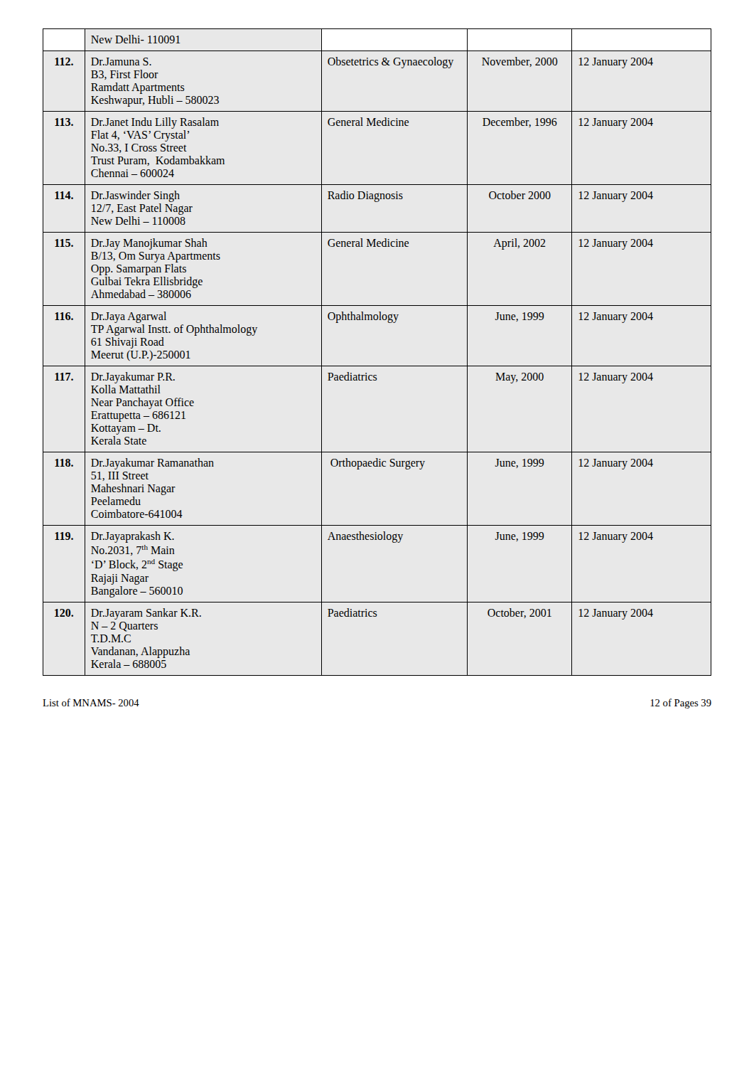| | New Delhi- 110091 | | | |
| 112. | Dr.Jamuna S. B3, First Floor Ramdatt Apartments Keshwapur, Hubli – 580023 | Obsetetrics & Gynaecology | November, 2000 | 12 January 2004 |
| 113. | Dr.Janet Indu Lilly Rasalam Flat 4, ‘VAS’ Crystal’ No.33, I Cross Street Trust Puram, Kodambakkam Chennai – 600024 | General Medicine | December, 1996 | 12 January 2004 |
| 114. | Dr.Jaswinder Singh 12/7, East Patel Nagar New Delhi – 110008 | Radio Diagnosis | October 2000 | 12 January 2004 |
| 115. | Dr.Jay Manojkumar Shah B/13, Om Surya Apartments Opp. Samarpan Flats Gulbai Tekra Ellisbridge Ahmedabad – 380006 | General Medicine | April, 2002 | 12 January 2004 |
| 116. | Dr.Jaya Agarwal TP Agarwal Instt. of Ophthalmology 61 Shivaji Road Meerut (U.P.)-250001 | Ophthalmology | June, 1999 | 12 January 2004 |
| 117. | Dr.Jayakumar P.R. Kolla Mattathil Near Panchayat Office Erattupetta – 686121 Kottayam – Dt. Kerala State | Paediatrics | May, 2000 | 12 January 2004 |
| 118. | Dr.Jayakumar Ramanathan 51, III Street Maheshnari Nagar Peelamedu Coimbatore-641004 | Orthopaedic Surgery | June, 1999 | 12 January 2004 |
| 119. | Dr.Jayaprakash K. No.2031, 7 th Main ‘D’ Block, 2 nd Stage Rajaji Nagar Bangalore – 560010 | Anaesthesiology | June, 1999 | 12 January 2004 |
| 120. | Dr.Jayaram Sankar K.R. N – 2 Quarters T.D.M.C Vandanan, Alappuzha Kerala – 688005 | Paediatrics | October, 2001 | 12 January 2004 |
List of MNAMS- 2004 12 of Pages 39